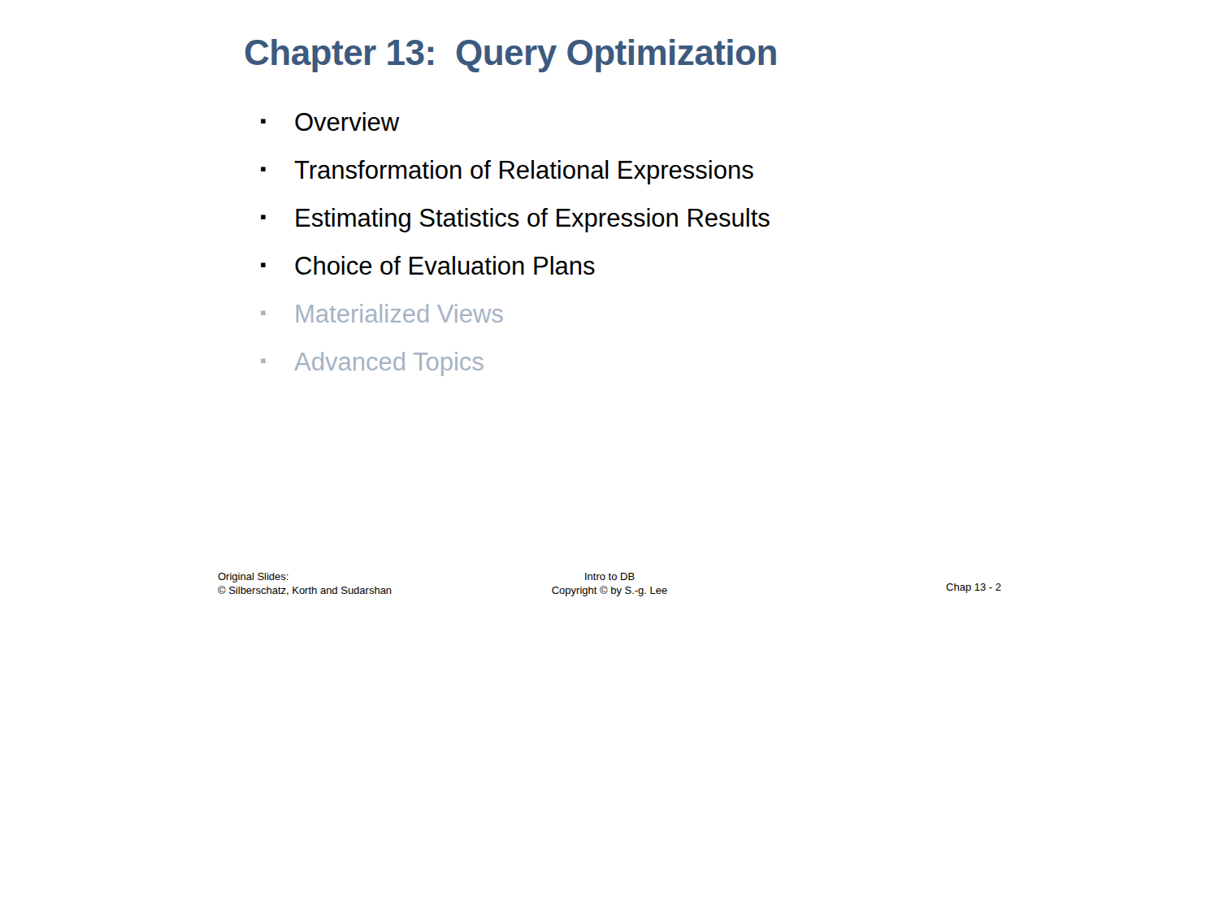Chapter 13: Query Optimization
Overview
Transformation of Relational Expressions
Estimating Statistics of Expression Results
Choice of Evaluation Plans
Materialized Views
Advanced Topics
Original Slides:
© Silberschatz, Korth and Sudarshan
Intro to DB
Copyright © by S.-g. Lee
Chap 13 - 2